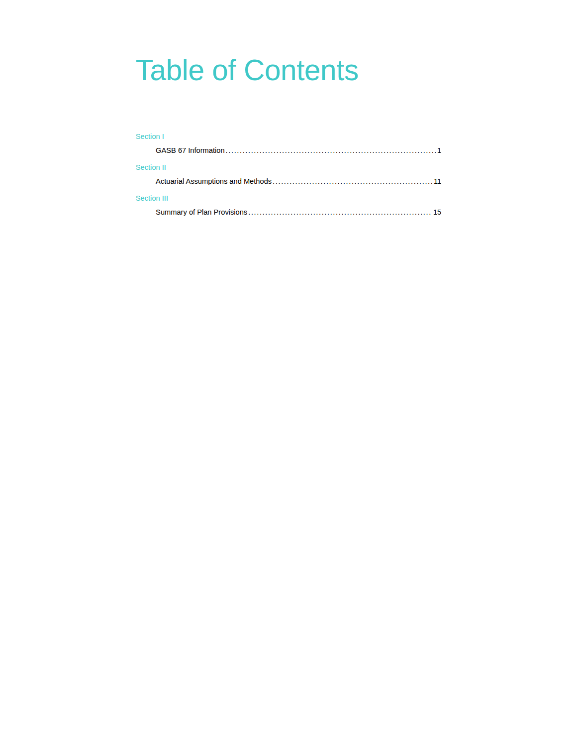Table of Contents
Section I
GASB 67 Information ........................................................................................... 1
Section II
Actuarial Assumptions and Methods ..................................................................... 11
Section III
Summary of Plan Provisions ................................................................................. 15